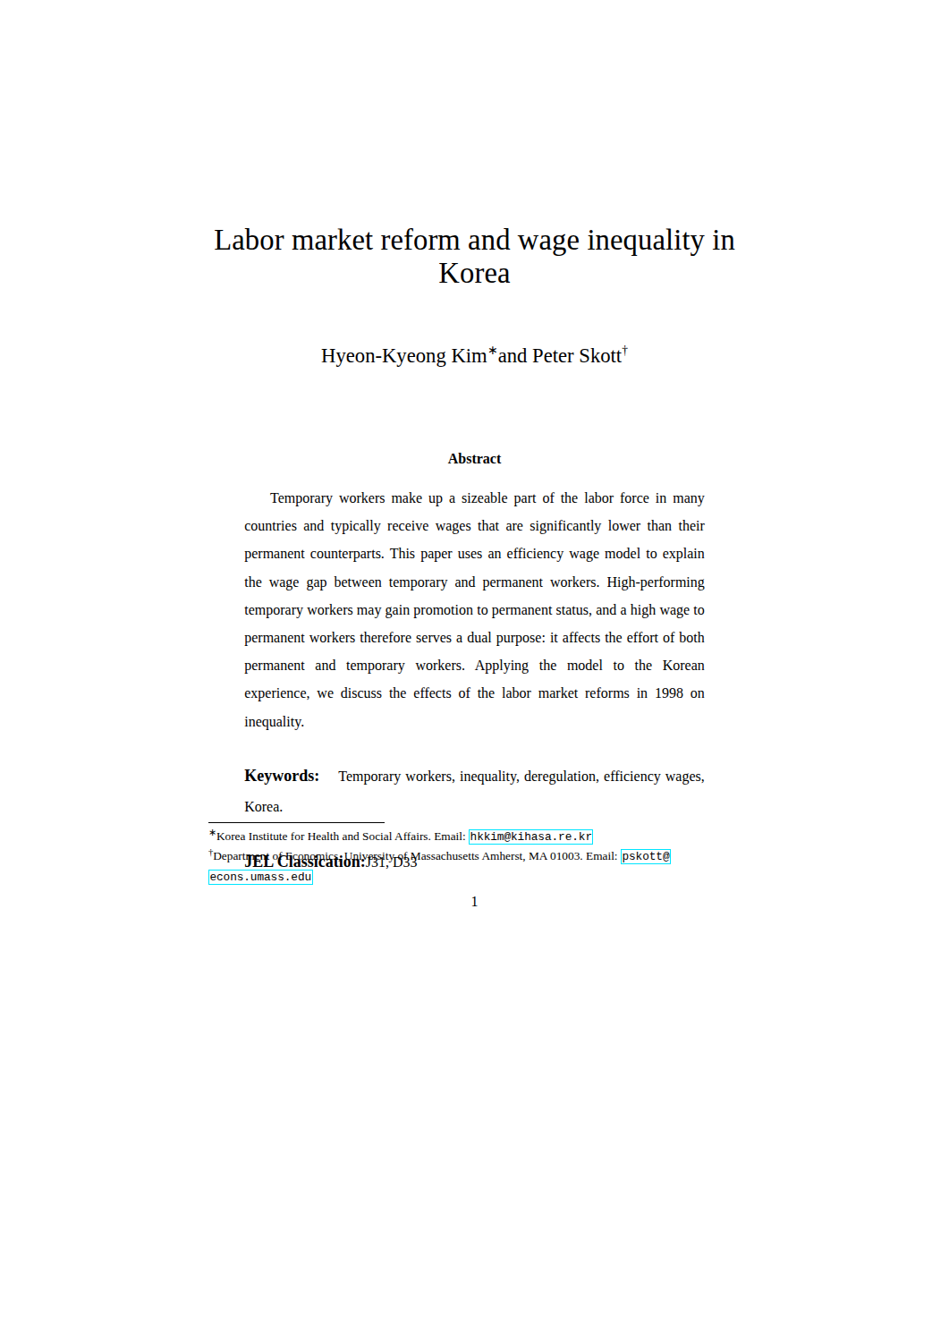Labor market reform and wage inequality in Korea
Hyeon-Kyeong Kim∗and Peter Skott†
Abstract
Temporary workers make up a sizeable part of the labor force in many countries and typically receive wages that are significantly lower than their permanent counterparts. This paper uses an efficiency wage model to explain the wage gap between temporary and permanent workers. High-performing temporary workers may gain promotion to permanent status, and a high wage to permanent workers therefore serves a dual purpose: it affects the effort of both permanent and temporary workers. Applying the model to the Korean experience, we discuss the effects of the labor market reforms in 1998 on inequality.
Keywords: Temporary workers, inequality, deregulation, efficiency wages, Korea.
JEL Classication: J31, D33
∗Korea Institute for Health and Social Affairs. Email: hkkim@kihasa.re.kr
†Department of Economics, University of Massachusetts Amherst, MA 01003. Email: pskott@
econs.umass.edu
1